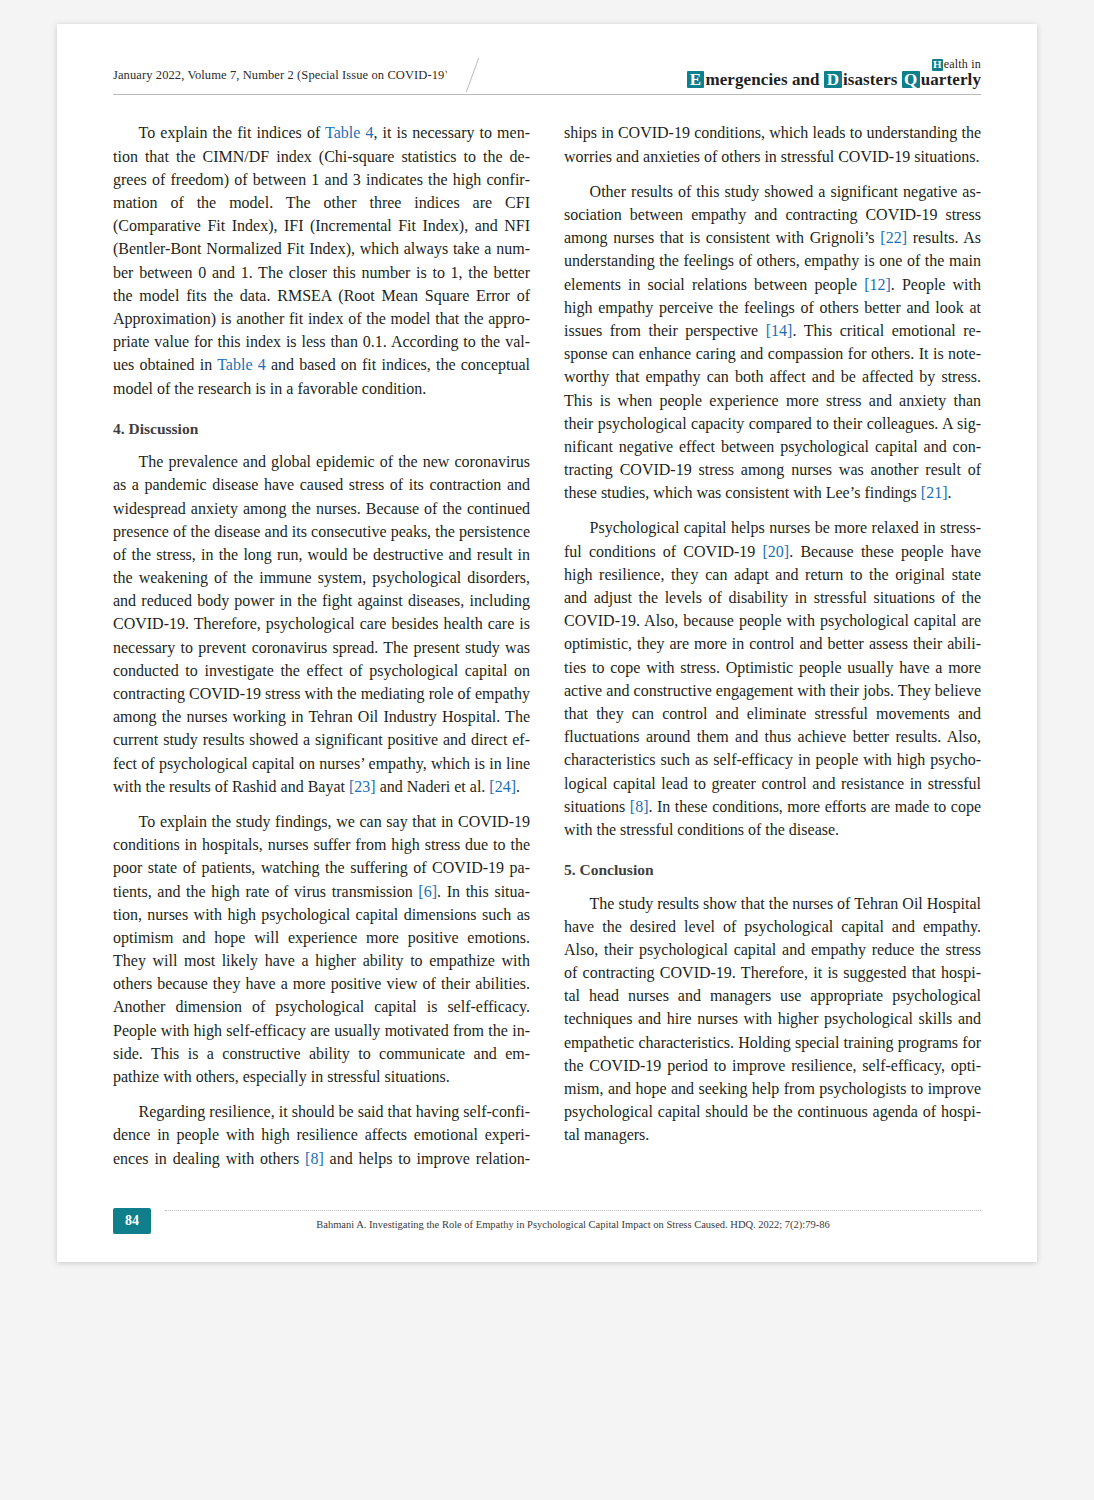January 2022, Volume 7, Number 2 (Special Issue on COVID-19)
Health in
Emergencies and Disasters Quarterly
To explain the fit indices of Table 4, it is necessary to mention that the CIMN/DF index (Chi-square statistics to the degrees of freedom) of between 1 and 3 indicates the high confirmation of the model. The other three indices are CFI (Comparative Fit Index), IFI (Incremental Fit Index), and NFI (Bentler-Bont Normalized Fit Index), which always take a number between 0 and 1. The closer this number is to 1, the better the model fits the data. RMSEA (Root Mean Square Error of Approximation) is another fit index of the model that the appropriate value for this index is less than 0.1. According to the values obtained in Table 4 and based on fit indices, the conceptual model of the research is in a favorable condition.
4. Discussion
The prevalence and global epidemic of the new coronavirus as a pandemic disease have caused stress of its contraction and widespread anxiety among the nurses. Because of the continued presence of the disease and its consecutive peaks, the persistence of the stress, in the long run, would be destructive and result in the weakening of the immune system, psychological disorders, and reduced body power in the fight against diseases, including COVID-19. Therefore, psychological care besides health care is necessary to prevent coronavirus spread. The present study was conducted to investigate the effect of psychological capital on contracting COVID-19 stress with the mediating role of empathy among the nurses working in Tehran Oil Industry Hospital. The current study results showed a significant positive and direct effect of psychological capital on nurses’ empathy, which is in line with the results of Rashid and Bayat [23] and Naderi et al. [24].
To explain the study findings, we can say that in COVID-19 conditions in hospitals, nurses suffer from high stress due to the poor state of patients, watching the suffering of COVID-19 patients, and the high rate of virus transmission [6]. In this situation, nurses with high psychological capital dimensions such as optimism and hope will experience more positive emotions. They will most likely have a higher ability to empathize with others because they have a more positive view of their abilities. Another dimension of psychological capital is self-efficacy. People with high self-efficacy are usually motivated from the inside. This is a constructive ability to communicate and empathize with others, especially in stressful situations.
Regarding resilience, it should be said that having self-confidence in people with high resilience affects emotional experiences in dealing with others [8] and helps to improve relationships in COVID-19 conditions, which leads to understanding the worries and anxieties of others in stressful COVID-19 situations.
Other results of this study showed a significant negative association between empathy and contracting COVID-19 stress among nurses that is consistent with Grignoli’s [22] results. As understanding the feelings of others, empathy is one of the main elements in social relations between people [12]. People with high empathy perceive the feelings of others better and look at issues from their perspective [14]. This critical emotional response can enhance caring and compassion for others. It is noteworthy that empathy can both affect and be affected by stress. This is when people experience more stress and anxiety than their psychological capacity compared to their colleagues. A significant negative effect between psychological capital and contracting COVID-19 stress among nurses was another result of these studies, which was consistent with Lee’s findings [21].
Psychological capital helps nurses be more relaxed in stressful conditions of COVID-19 [20]. Because these people have high resilience, they can adapt and return to the original state and adjust the levels of disability in stressful situations of the COVID-19. Also, because people with psychological capital are optimistic, they are more in control and better assess their abilities to cope with stress. Optimistic people usually have a more active and constructive engagement with their jobs. They believe that they can control and eliminate stressful movements and fluctuations around them and thus achieve better results. Also, characteristics such as self-efficacy in people with high psychological capital lead to greater control and resistance in stressful situations [8]. In these conditions, more efforts are made to cope with the stressful conditions of the disease.
5. Conclusion
The study results show that the nurses of Tehran Oil Hospital have the desired level of psychological capital and empathy. Also, their psychological capital and empathy reduce the stress of contracting COVID-19. Therefore, it is suggested that hospital head nurses and managers use appropriate psychological techniques and hire nurses with higher psychological skills and empathetic characteristics. Holding special training programs for the COVID-19 period to improve resilience, self-efficacy, optimism, and hope and seeking help from psychologists to improve psychological capital should be the continuous agenda of hospital managers.
84
Bahmani A. Investigating the Role of Empathy in Psychological Capital Impact on Stress Caused. HDQ. 2022; 7(2):79-86